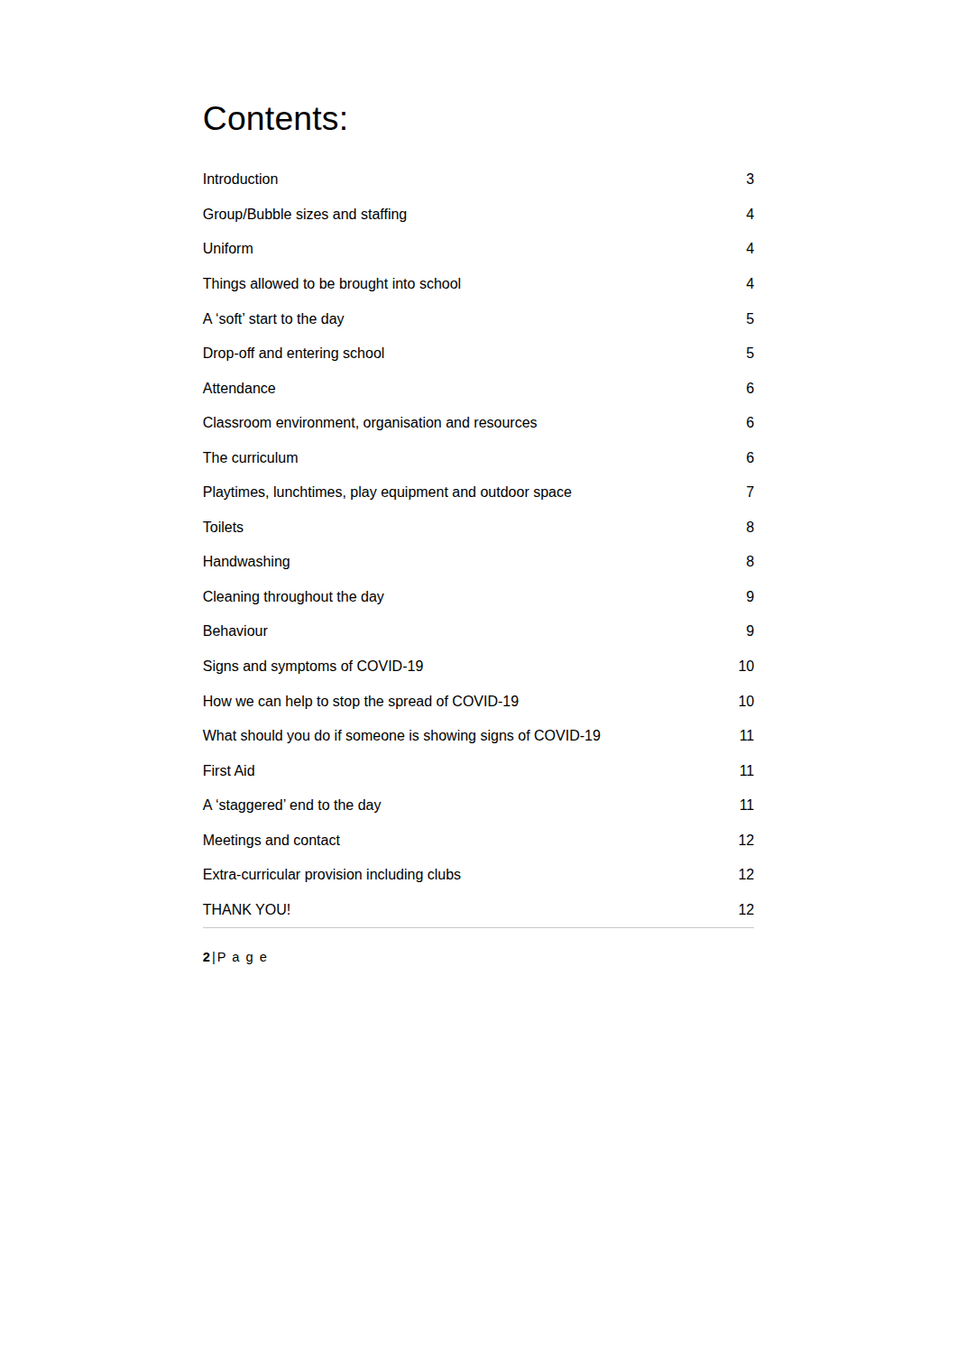Contents:
| Introduction | 3 |
| Group/Bubble sizes and staffing | 4 |
| Uniform | 4 |
| Things allowed to be brought into school | 4 |
| A ‘soft’ start to the day | 5 |
| Drop-off and entering school | 5 |
| Attendance | 6 |
| Classroom environment, organisation and resources | 6 |
| The curriculum | 6 |
| Playtimes, lunchtimes, play equipment and outdoor space | 7 |
| Toilets | 8 |
| Handwashing | 8 |
| Cleaning throughout the day | 9 |
| Behaviour | 9 |
| Signs and symptoms of COVID-19 | 10 |
| How we can help to stop the spread of COVID-19 | 10 |
| What should you do if someone is showing signs of COVID-19 | 11 |
| First Aid | 11 |
| A ‘staggered’ end to the day | 11 |
| Meetings and contact | 12 |
| Extra-curricular provision including clubs | 12 |
| THANK YOU! | 12 |
2|P a g e